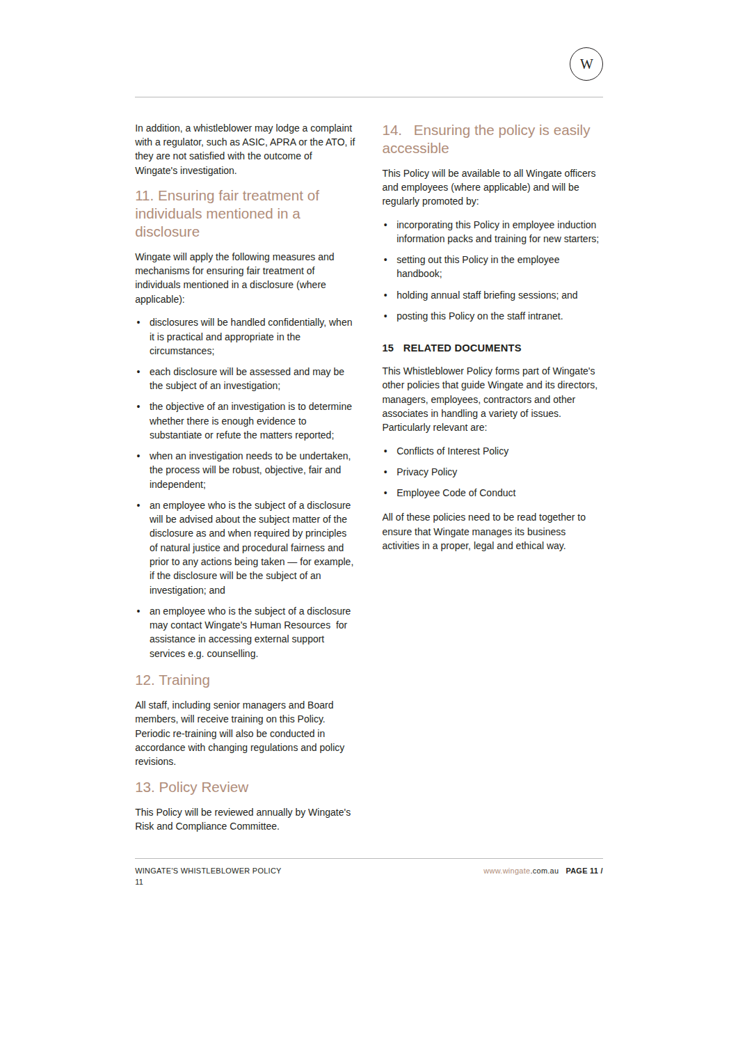W
In addition, a whistleblower may lodge a complaint with a regulator, such as ASIC, APRA or the ATO, if they are not satisfied with the outcome of Wingate's investigation.
11. Ensuring fair treatment of individuals mentioned in a disclosure
Wingate will apply the following measures and mechanisms for ensuring fair treatment of individuals mentioned in a disclosure (where applicable):
disclosures will be handled confidentially, when it is practical and appropriate in the circumstances;
each disclosure will be assessed and may be the subject of an investigation;
the objective of an investigation is to determine whether there is enough evidence to substantiate or refute the matters reported;
when an investigation needs to be undertaken, the process will be robust, objective, fair and independent;
an employee who is the subject of a disclosure will be advised about the subject matter of the disclosure as and when required by principles of natural justice and procedural fairness and prior to any actions being taken — for example, if the disclosure will be the subject of an investigation; and
an employee who is the subject of a disclosure may contact Wingate's Human Resources for assistance in accessing external support services e.g. counselling.
12. Training
All staff, including senior managers and Board members, will receive training on this Policy. Periodic re-training will also be conducted in accordance with changing regulations and policy revisions.
13. Policy Review
This Policy will be reviewed annually by Wingate's Risk and Compliance Committee.
14. Ensuring the policy is easily accessible
This Policy will be available to all Wingate officers and employees (where applicable) and will be regularly promoted by:
incorporating this Policy in employee induction information packs and training for new starters;
setting out this Policy in the employee handbook;
holding annual staff briefing sessions; and
posting this Policy on the staff intranet.
15 RELATED DOCUMENTS
This Whistleblower Policy forms part of Wingate's other policies that guide Wingate and its directors, managers, employees, contractors and other associates in handling a variety of issues. Particularly relevant are:
Conflicts of Interest Policy
Privacy Policy
Employee Code of Conduct
All of these policies need to be read together to ensure that Wingate manages its business activities in a proper, legal and ethical way.
WINGATE'S WHISTLEBLOWER POLICY 11
www.wingate.com.au PAGE 11 /